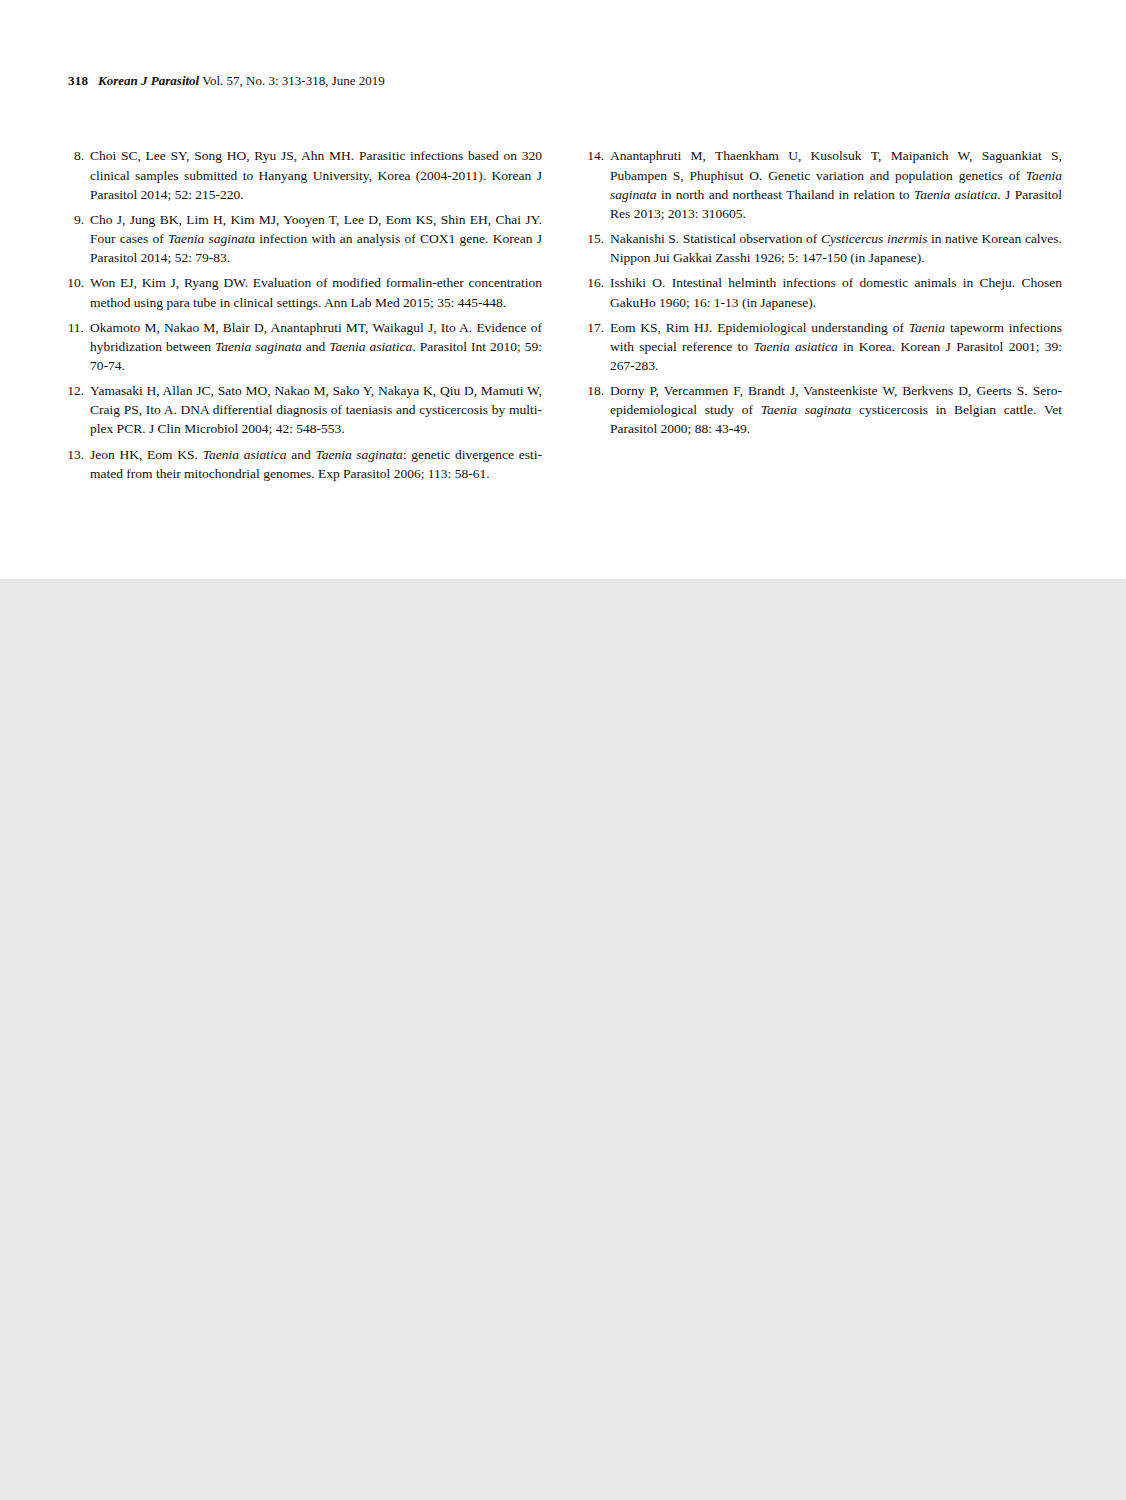318 Korean J Parasitol Vol. 57, No. 3: 313-318, June 2019
8. Choi SC, Lee SY, Song HO, Ryu JS, Ahn MH. Parasitic infections based on 320 clinical samples submitted to Hanyang University, Korea (2004-2011). Korean J Parasitol 2014; 52: 215-220.
9. Cho J, Jung BK, Lim H, Kim MJ, Yooyen T, Lee D, Eom KS, Shin EH, Chai JY. Four cases of Taenia saginata infection with an analysis of COX1 gene. Korean J Parasitol 2014; 52: 79-83.
10. Won EJ, Kim J, Ryang DW. Evaluation of modified formalin-ether concentration method using para tube in clinical settings. Ann Lab Med 2015; 35: 445-448.
11. Okamoto M, Nakao M, Blair D, Anantaphruti MT, Waikagul J, Ito A. Evidence of hybridization between Taenia saginata and Taenia asiatica. Parasitol Int 2010; 59: 70-74.
12. Yamasaki H, Allan JC, Sato MO, Nakao M, Sako Y, Nakaya K, Qiu D, Mamuti W, Craig PS, Ito A. DNA differential diagnosis of taeniasis and cysticercosis by multiplex PCR. J Clin Microbiol 2004; 42: 548-553.
13. Jeon HK, Eom KS. Taenia asiatica and Taenia saginata: genetic divergence estimated from their mitochondrial genomes. Exp Parasitol 2006; 113: 58-61.
14. Anantaphruti M, Thaenkham U, Kusolsuk T, Maipanich W, Saguankiat S, Pubampen S, Phuphisut O. Genetic variation and population genetics of Taenia saginata in north and northeast Thailand in relation to Taenia asiatica. J Parasitol Res 2013; 2013: 310605.
15. Nakanishi S. Statistical observation of Cysticercus inermis in native Korean calves. Nippon Jui Gakkai Zasshi 1926; 5: 147-150 (in Japanese).
16. Isshiki O. Intestinal helminth infections of domestic animals in Cheju. Chosen GakuHo 1960; 16: 1-13 (in Japanese).
17. Eom KS, Rim HJ. Epidemiological understanding of Taenia tapeworm infections with special reference to Taenia asiatica in Korea. Korean J Parasitol 2001; 39: 267-283.
18. Dorny P, Vercammen F, Brandt J, Vansteenkiste W, Berkvens D, Geerts S. Sero-epidemiological study of Taenia saginata cysticercosis in Belgian cattle. Vet Parasitol 2000; 88: 43-49.